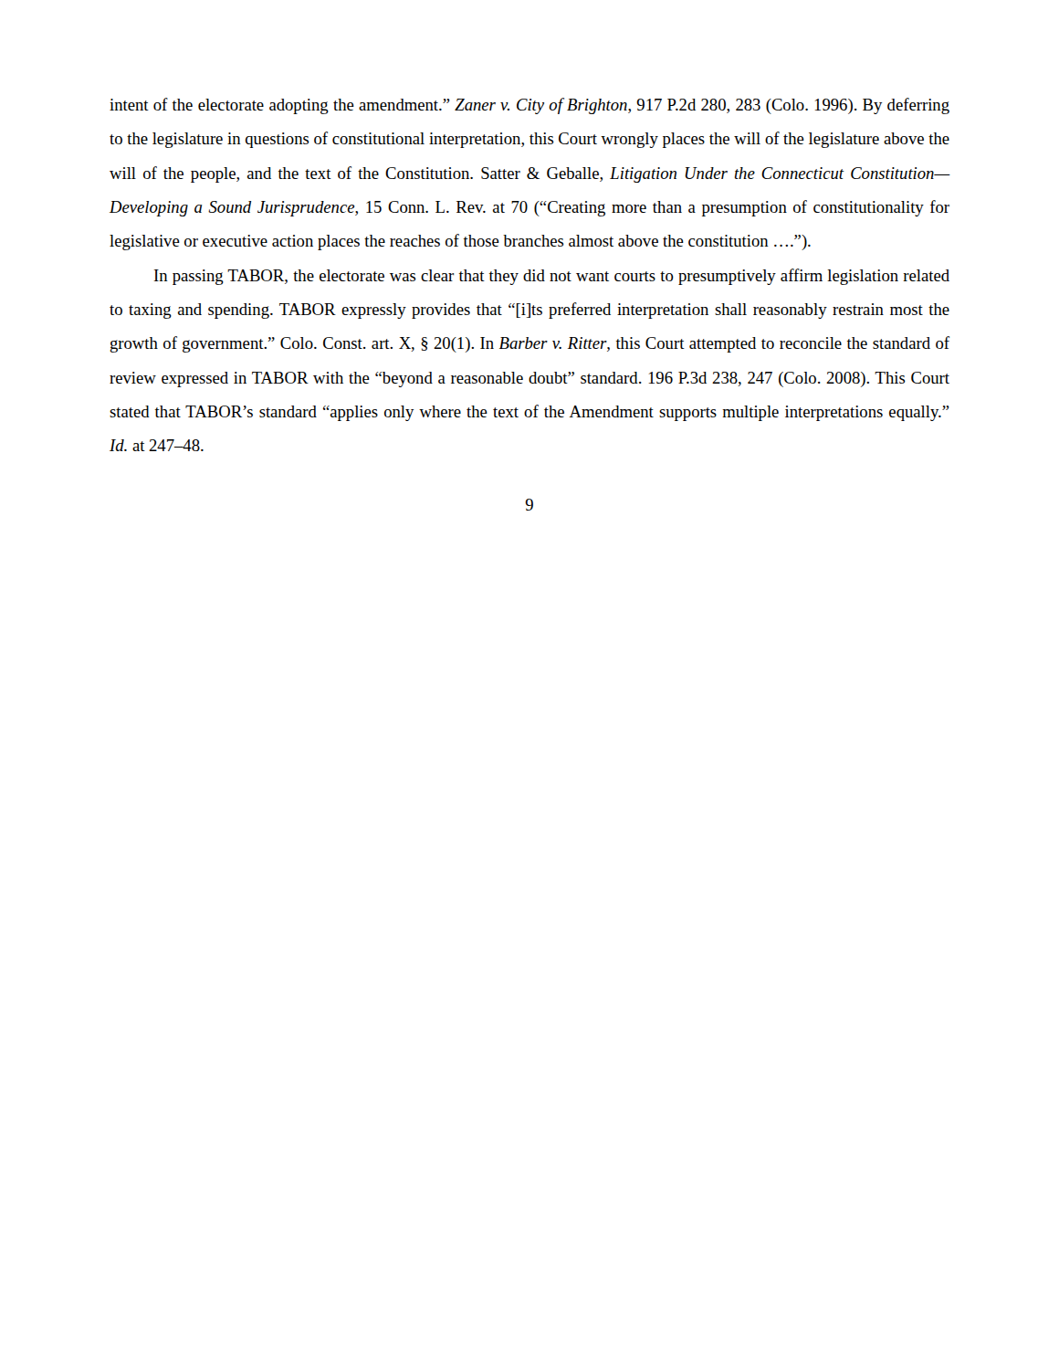intent of the electorate adopting the amendment.” Zaner v. City of Brighton, 917 P.2d 280, 283 (Colo. 1996). By deferring to the legislature in questions of constitutional interpretation, this Court wrongly places the will of the legislature above the will of the people, and the text of the Constitution. Satter & Geballe, Litigation Under the Connecticut Constitution—Developing a Sound Jurisprudence, 15 Conn. L. Rev. at 70 (“Creating more than a presumption of constitutionality for legislative or executive action places the reaches of those branches almost above the constitution ….”).
In passing TABOR, the electorate was clear that they did not want courts to presumptively affirm legislation related to taxing and spending. TABOR expressly provides that “[i]ts preferred interpretation shall reasonably restrain most the growth of government.” Colo. Const. art. X, § 20(1). In Barber v. Ritter, this Court attempted to reconcile the standard of review expressed in TABOR with the “beyond a reasonable doubt” standard. 196 P.3d 238, 247 (Colo. 2008). This Court stated that TABOR’s standard “applies only where the text of the Amendment supports multiple interpretations equally.” Id. at 247–48.
9